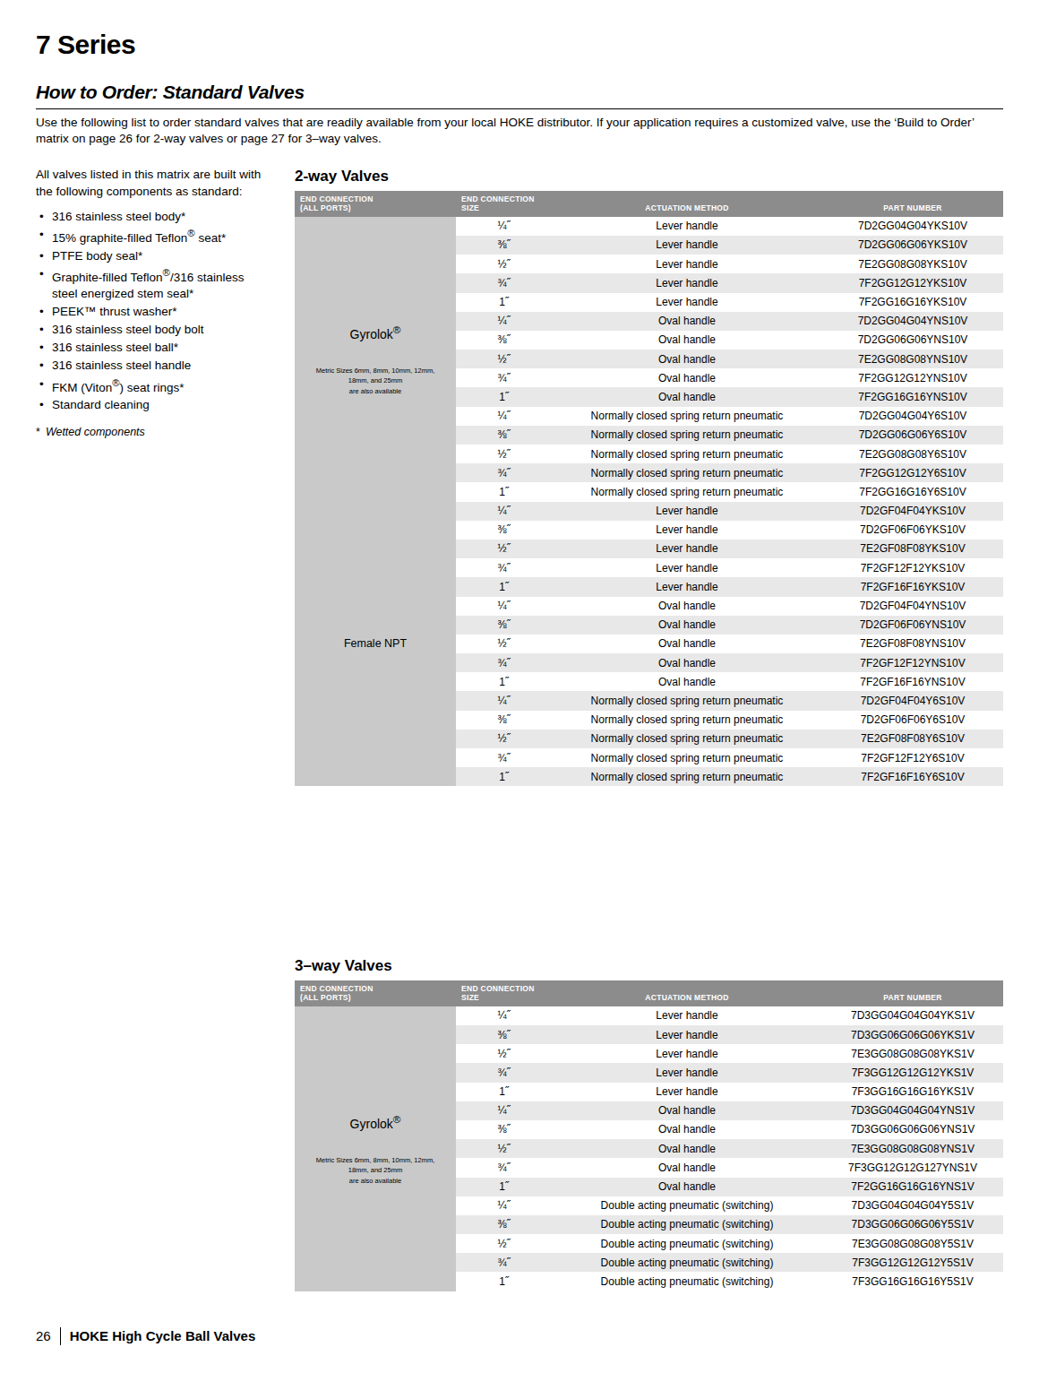7 Series
How to Order: Standard Valves
Use the following list to order standard valves that are readily available from your local HOKE distributor. If your application requires a customized valve, use the ‘Build to Order’ matrix on page 26 for 2-way valves or page 27 for 3–way valves.
All valves listed in this matrix are built with the following components as standard:
316 stainless steel body*
15% graphite-filled Teflon® seat*
PTFE body seal*
Graphite-filled Teflon®/316 stainless steel energized stem seal*
PEEK™ thrust washer*
316 stainless steel body bolt
316 stainless steel ball*
316 stainless steel handle
FKM (Viton®) seat rings*
Standard cleaning
*Wetted components
2-way Valves
| END CONNECTION (ALL PORTS) | END CONNECTION SIZE | ACTUATION METHOD | PART NUMBER |
| --- | --- | --- | --- |
| Gyrolok ® Metric Sizes 6mm, 8mm, 10mm, 12mm, 18mm, and 25mm are also available | ¼˝ | Lever handle | 7D2GG04G04YKS10V |
| ⅜˝ | Lever handle | 7D2GG06G06YKS10V |
| ½˝ | Lever handle | 7E2GG08G08YKS10V |
| ¾˝ | Lever handle | 7F2GG12G12YKS10V |
| 1˝ | Lever handle | 7F2GG16G16YKS10V |
| ¼˝ | Oval handle | 7D2GG04G04YNS10V |
| ⅜˝ | Oval handle | 7D2GG06G06YNS10V |
| ½˝ | Oval handle | 7E2GG08G08YNS10V |
| ¾˝ | Oval handle | 7F2GG12G12YNS10V |
| 1˝ | Oval handle | 7F2GG16G16YNS10V |
| ¼˝ | Normally closed spring return pneumatic | 7D2GG04G04Y6S10V |
| ⅜˝ | Normally closed spring return pneumatic | 7D2GG06G06Y6S10V |
| ½˝ | Normally closed spring return pneumatic | 7E2GG08G08Y6S10V |
| ¾˝ | Normally closed spring return pneumatic | 7F2GG12G12Y6S10V |
| 1˝ | Normally closed spring return pneumatic | 7F2GG16G16Y6S10V |
| Female NPT | ¼˝ | Lever handle | 7D2GF04F04YKS10V |
| ⅜˝ | Lever handle | 7D2GF06F06YKS10V |
| ½˝ | Lever handle | 7E2GF08F08YKS10V |
| ¾˝ | Lever handle | 7F2GF12F12YKS10V |
| 1˝ | Lever handle | 7F2GF16F16YKS10V |
| ¼˝ | Oval handle | 7D2GF04F04YNS10V |
| ⅜˝ | Oval handle | 7D2GF06F06YNS10V |
| ½˝ | Oval handle | 7E2GF08F08YNS10V |
| ¾˝ | Oval handle | 7F2GF12F12YNS10V |
| 1˝ | Oval handle | 7F2GF16F16YNS10V |
| ¼˝ | Normally closed spring return pneumatic | 7D2GF04F04Y6S10V |
| ⅜˝ | Normally closed spring return pneumatic | 7D2GF06F06Y6S10V |
| ½˝ | Normally closed spring return pneumatic | 7E2GF08F08Y6S10V |
| ¾˝ | Normally closed spring return pneumatic | 7F2GF12F12Y6S10V |
| 1˝ | Normally closed spring return pneumatic | 7F2GF16F16Y6S10V |
3–way Valves
| END CONNECTION (ALL PORTS) | END CONNECTION SIZE | ACTUATION METHOD | PART NUMBER |
| --- | --- | --- | --- |
| Gyrolok ® Metric Sizes 6mm, 8mm, 10mm, 12mm, 18mm, and 25mm are also available | ¼˝ | Lever handle | 7D3GG04G04G04YKS1V |
| ⅜˝ | Lever handle | 7D3GG06G06G06YKS1V |
| ½˝ | Lever handle | 7E3GG08G08G08YKS1V |
| ¾˝ | Lever handle | 7F3GG12G12G12YKS1V |
| 1˝ | Lever handle | 7F3GG16G16G16YKS1V |
| ¼˝ | Oval handle | 7D3GG04G04G04YNS1V |
| ⅜˝ | Oval handle | 7D3GG06G06G06YNS1V |
| ½˝ | Oval handle | 7E3GG08G08G08YNS1V |
| ¾˝ | Oval handle | 7F3GG12G12G127YNS1V |
| 1˝ | Oval handle | 7F2GG16G16G16YNS1V |
| ¼˝ | Double acting pneumatic (switching) | 7D3GG04G04G04Y5S1V |
| ⅜˝ | Double acting pneumatic (switching) | 7D3GG06G06G06Y5S1V |
| ½˝ | Double acting pneumatic (switching) | 7E3GG08G08G08Y5S1V |
| ¾˝ | Double acting pneumatic (switching) | 7F3GG12G12G12Y5S1V |
| 1˝ | Double acting pneumatic (switching) | 7F3GG16G16G16Y5S1V |
26 HOKE High Cycle Ball Valves